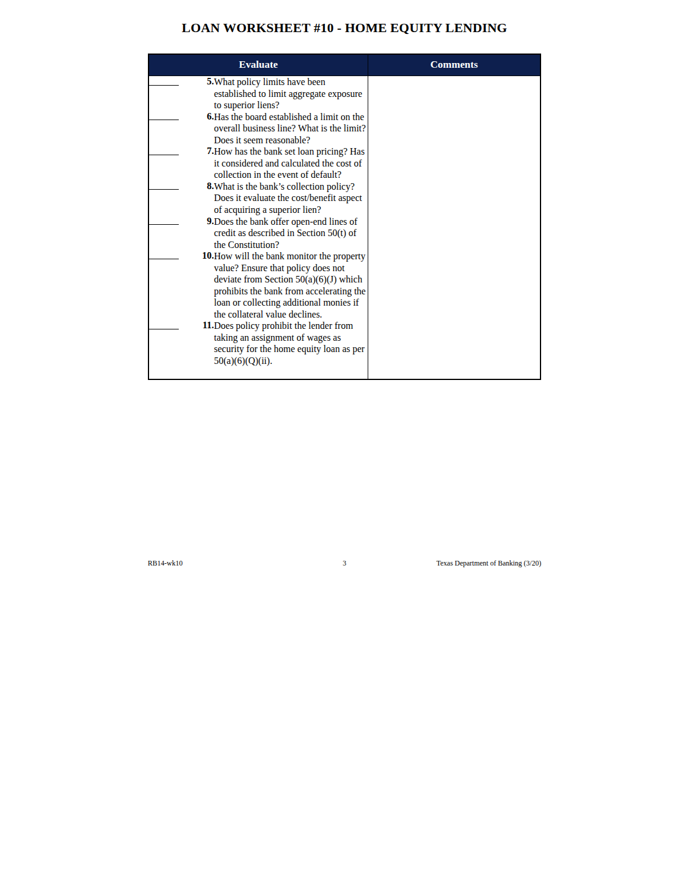LOAN WORKSHEET #10 - HOME EQUITY LENDING
| Evaluate | Comments |
| --- | --- |
| / / 5. / What policy limits have been established to limit aggregate exposure to superior liens? / / / 6. / Has the board established a limit on the overall business line? What is the limit? Does it seem reasonable? / / / 7. / How has the bank set loan pricing? Has it considered and calculated the cost of collection in the event of default? / / / 8. / What is the bank’s collection policy? Does it evaluate the cost/benefit aspect of acquiring a superior lien? / / / 9. / Does the bank offer open-end lines of credit as described in Section 50(t) of the Constitution? / / / 10. / How will the bank monitor the property value? Ensure that policy does not deviate from Section 50(a)(6)(J) which prohibits the bank from accelerating the loan or collecting additional monies if the collateral value declines. / / / 11. / Does policy prohibit the lender from taking an assignment of wages as security for the home equity loan as per 50(a)(6)(Q)(ii). / | |
| RB14-wk10 | 3 | Texas Department of Banking (3/20) |